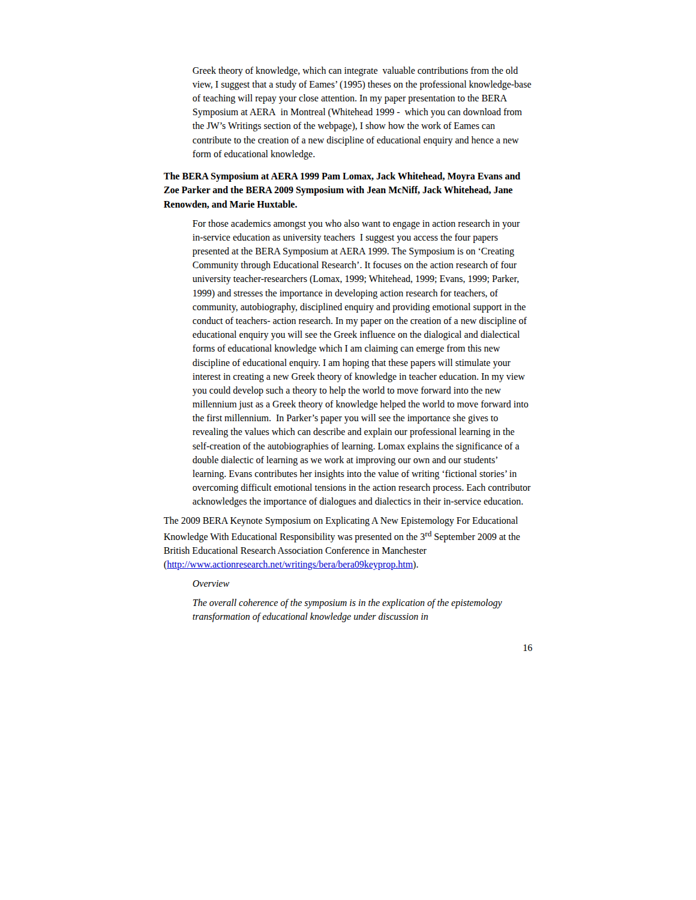Greek theory of knowledge, which can integrate valuable contributions from the old view, I suggest that a study of Eames’ (1995) theses on the professional knowledge-base of teaching will repay your close attention. In my paper presentation to the BERA Symposium at AERA in Montreal (Whitehead 1999 - which you can download from the JW’s Writings section of the webpage), I show how the work of Eames can contribute to the creation of a new discipline of educational enquiry and hence a new form of educational knowledge.
The BERA Symposium at AERA 1999 Pam Lomax, Jack Whitehead, Moyra Evans and Zoe Parker and the BERA 2009 Symposium with Jean McNiff, Jack Whitehead, Jane Renowden, and Marie Huxtable.
For those academics amongst you who also want to engage in action research in your in-service education as university teachers I suggest you access the four papers presented at the BERA Symposium at AERA 1999. The Symposium is on ‘Creating Community through Educational Research’. It focuses on the action research of four university teacher-researchers (Lomax, 1999; Whitehead, 1999; Evans, 1999; Parker, 1999) and stresses the importance in developing action research for teachers, of community, autobiography, disciplined enquiry and providing emotional support in the conduct of teachers- action research. In my paper on the creation of a new discipline of educational enquiry you will see the Greek influence on the dialogical and dialectical forms of educational knowledge which I am claiming can emerge from this new discipline of educational enquiry. I am hoping that these papers will stimulate your interest in creating a new Greek theory of knowledge in teacher education. In my view you could develop such a theory to help the world to move forward into the new millennium just as a Greek theory of knowledge helped the world to move forward into the first millennium. In Parker’s paper you will see the importance she gives to revealing the values which can describe and explain our professional learning in the self-creation of the autobiographies of learning. Lomax explains the significance of a double dialectic of learning as we work at improving our own and our students’ learning. Evans contributes her insights into the value of writing ‘fictional stories’ in overcoming difficult emotional tensions in the action research process. Each contributor acknowledges the importance of dialogues and dialectics in their in-service education.
The 2009 BERA Keynote Symposium on Explicating A New Epistemology For Educational Knowledge With Educational Responsibility was presented on the 3rd September 2009 at the British Educational Research Association Conference in Manchester (http://www.actionresearch.net/writings/bera/bera09keyprop.htm).
Overview
The overall coherence of the symposium is in the explication of the epistemology transformation of educational knowledge under discussion in
16